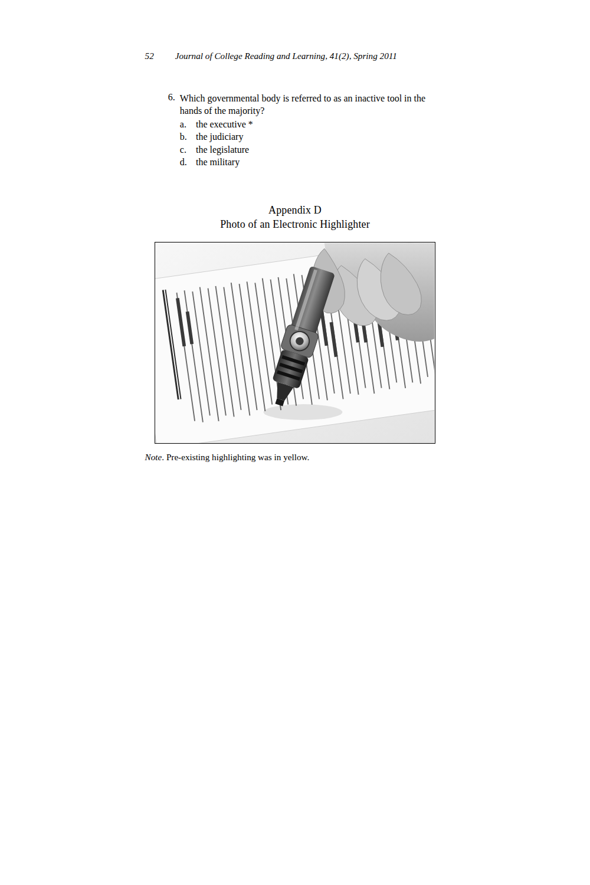52 Journal of College Reading and Learning, 41(2), Spring 2011
6.
Which governmental body is referred to as an inactive tool in the hands of the majority?
a. the executive *
b. the judiciary
c. the legislature
d. the military
Appendix D Photo of an Electronic Highlighter
Note. Pre-existing highlighting was in yellow.